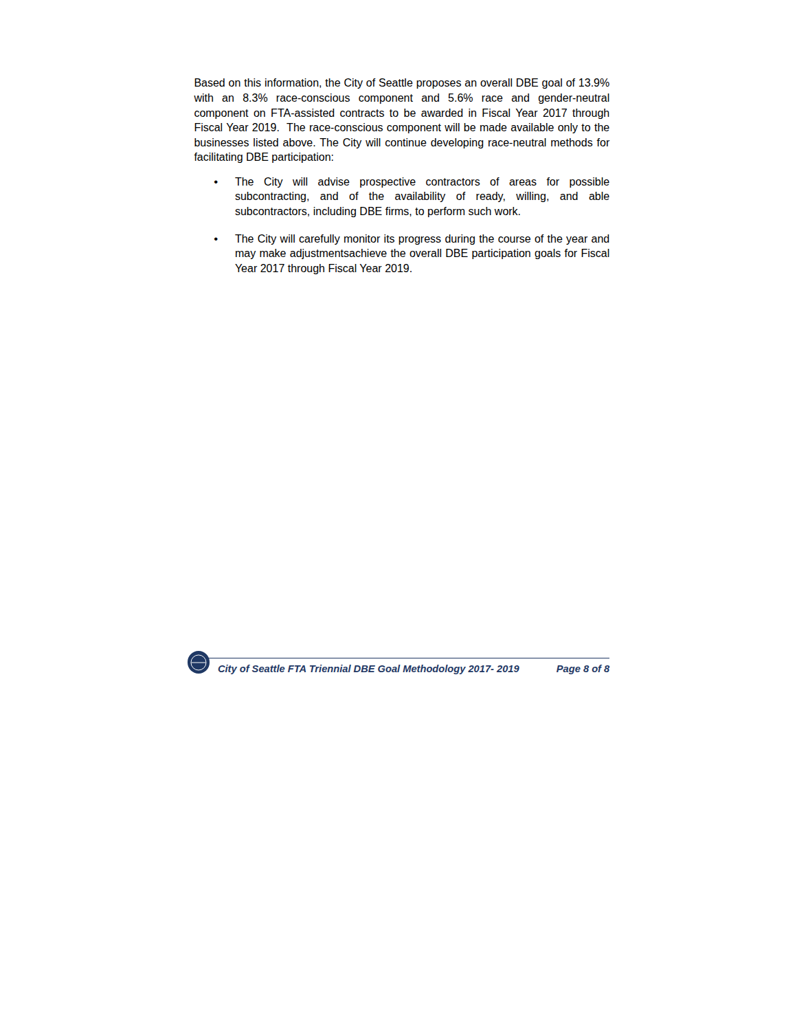Based on this information, the City of Seattle proposes an overall DBE goal of 13.9% with an 8.3% race-conscious component and 5.6% race and gender-neutral component on FTA-assisted contracts to be awarded in Fiscal Year 2017 through Fiscal Year 2019. The race-conscious component will be made available only to the businesses listed above. The City will continue developing race-neutral methods for facilitating DBE participation:
The City will advise prospective contractors of areas for possible subcontracting, and of the availability of ready, willing, and able subcontractors, including DBE firms, to perform such work.
The City will carefully monitor its progress during the course of the year and may make adjustmentsachieve the overall DBE participation goals for Fiscal Year 2017 through Fiscal Year 2019.
City of Seattle FTA Triennial DBE Goal Methodology 2017- 2019
Page 8 of 8